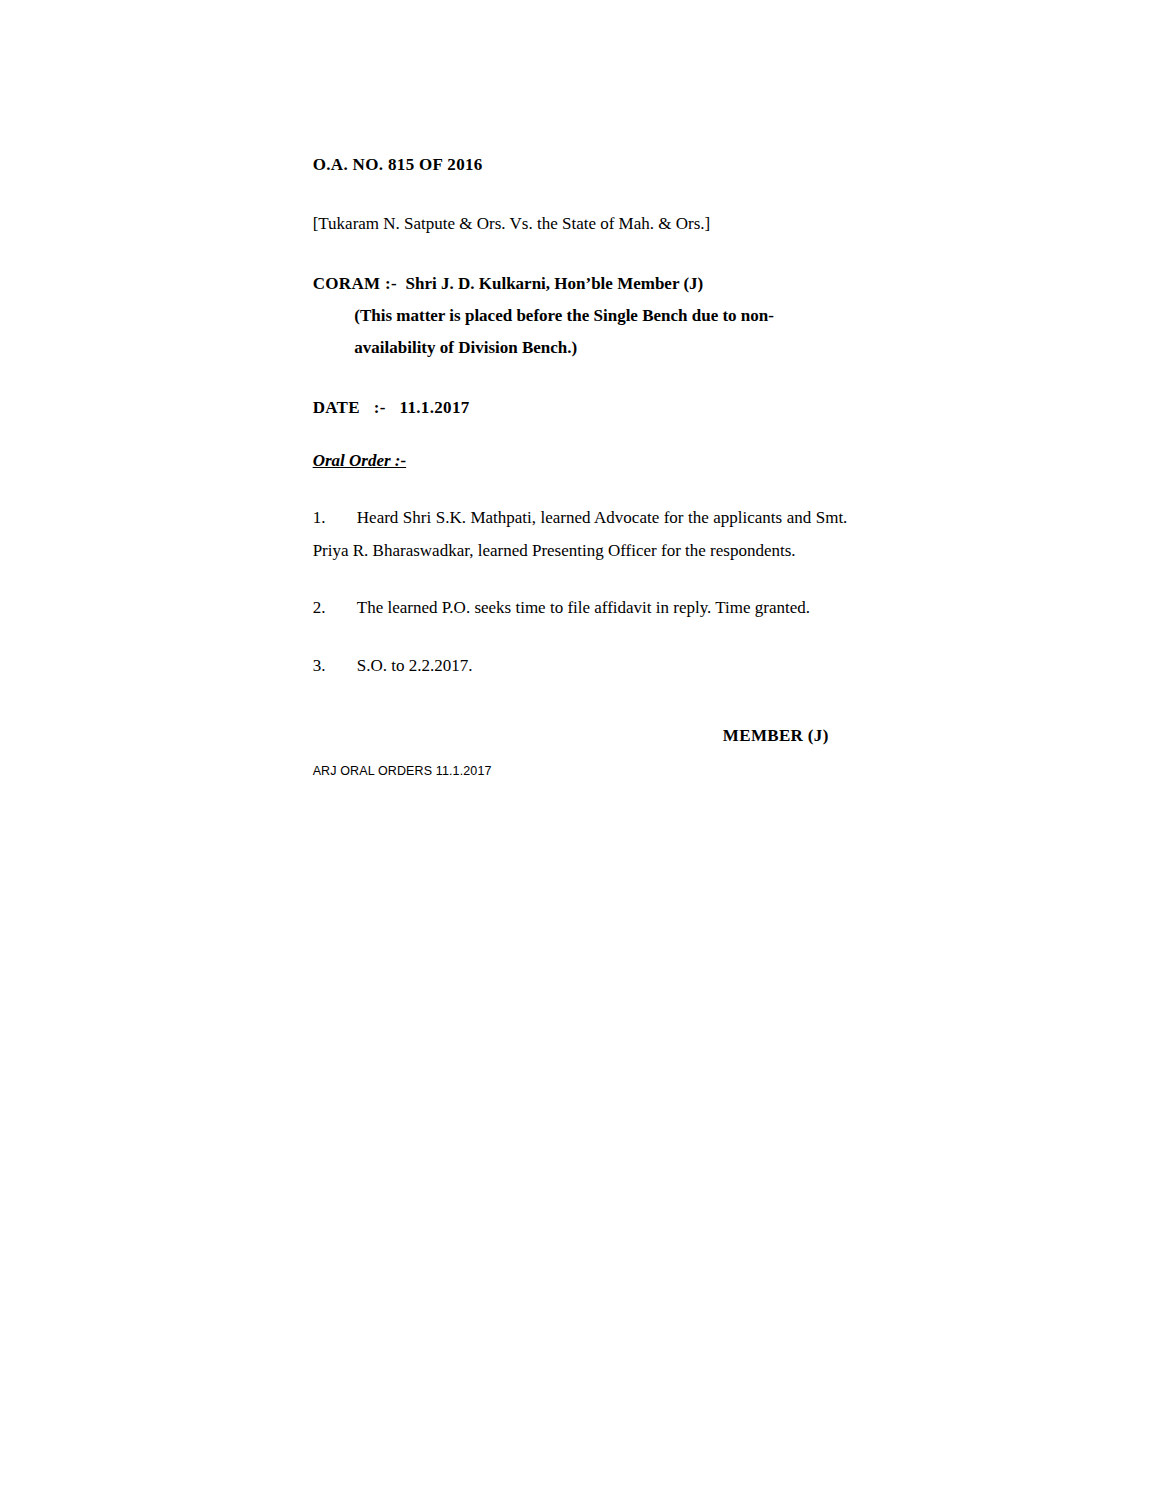O.A. NO. 815 OF 2016
[Tukaram N. Satpute & Ors. Vs. the State of Mah. & Ors.]
CORAM :- Shri J. D. Kulkarni, Hon’ble Member (J) (This matter is placed before the Single Bench due to non-availability of Division Bench.)
DATE :- 11.1.2017
Oral Order :-
1. Heard Shri S.K. Mathpati, learned Advocate for the applicants and Smt. Priya R. Bharaswadkar, learned Presenting Officer for the respondents.
2. The learned P.O. seeks time to file affidavit in reply. Time granted.
3. S.O. to 2.2.2017.
MEMBER (J)
ARJ ORAL ORDERS 11.1.2017